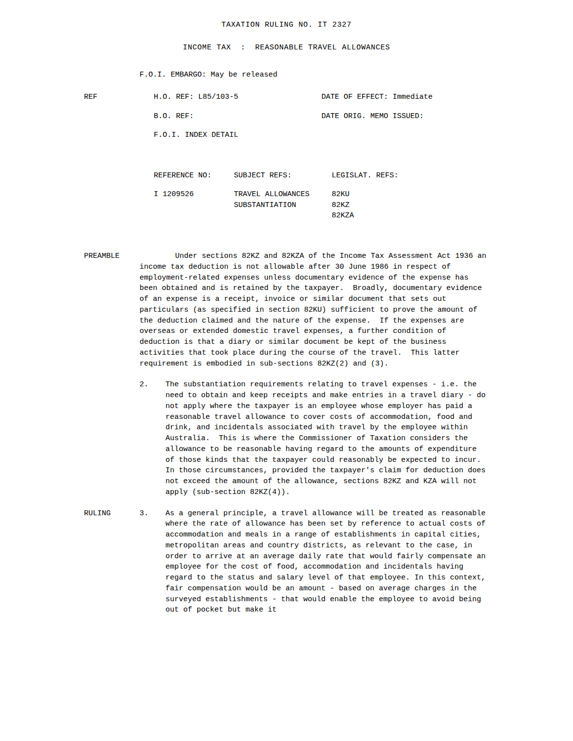TAXATION RULING NO. IT 2327
INCOME TAX : REASONABLE TRAVEL ALLOWANCES
F.O.I. EMBARGO: May be released
| REF | H.O. REF: L85/103-5 | DATE OF EFFECT: Immediate |
| | B.O. REF: | DATE ORIG. MEMO ISSUED: |
| | F.O.I. INDEX DETAIL |
| | / REFERENCE NO: / SUBJECT REFS: / LEGISLAT. REFS: / / I 1209526 / TRAVEL ALLOWANCES SUBSTANTIATION / 82KU 82KZ 82KZA / |
PREAMBLE
Under sections 82KZ and 82KZA of the Income Tax Assessment Act 1936 an income tax deduction is not allowable after 30 June 1986 in respect of employment-related expenses unless documentary evidence of the expense has been obtained and is retained by the taxpayer. Broadly, documentary evidence of an expense is a receipt, invoice or similar document that sets out particulars (as specified in section 82KU) sufficient to prove the amount of the deduction claimed and the nature of the expense. If the expenses are overseas or extended domestic travel expenses, a further condition of deduction is that a diary or similar document be kept of the business activities that took place during the course of the travel. This latter requirement is embodied in sub-sections 82KZ(2) and (3).
2.
The substantiation requirements relating to travel expenses - i.e. the need to obtain and keep receipts and make entries in a travel diary - do not apply where the taxpayer is an employee whose employer has paid a reasonable travel allowance to cover costs of accommodation, food and drink, and incidentals associated with travel by the employee within Australia. This is where the Commissioner of Taxation considers the allowance to be reasonable having regard to the amounts of expenditure of those kinds that the taxpayer could reasonably be expected to incur. In those circumstances, provided the taxpayer's claim for deduction does not exceed the amount of the allowance, sections 82KZ and KZA will not apply (sub-section 82KZ(4)).
RULING
3.
As a general principle, a travel allowance will be treated as reasonable where the rate of allowance has been set by reference to actual costs of accommodation and meals in a range of establishments in capital cities, metropolitan areas and country districts, as relevant to the case, in order to arrive at an average daily rate that would fairly compensate an employee for the cost of food, accommodation and incidentals having regard to the status and salary level of that employee. In this context, fair compensation would be an amount - based on average charges in the surveyed establishments - that would enable the employee to avoid being out of pocket but make it